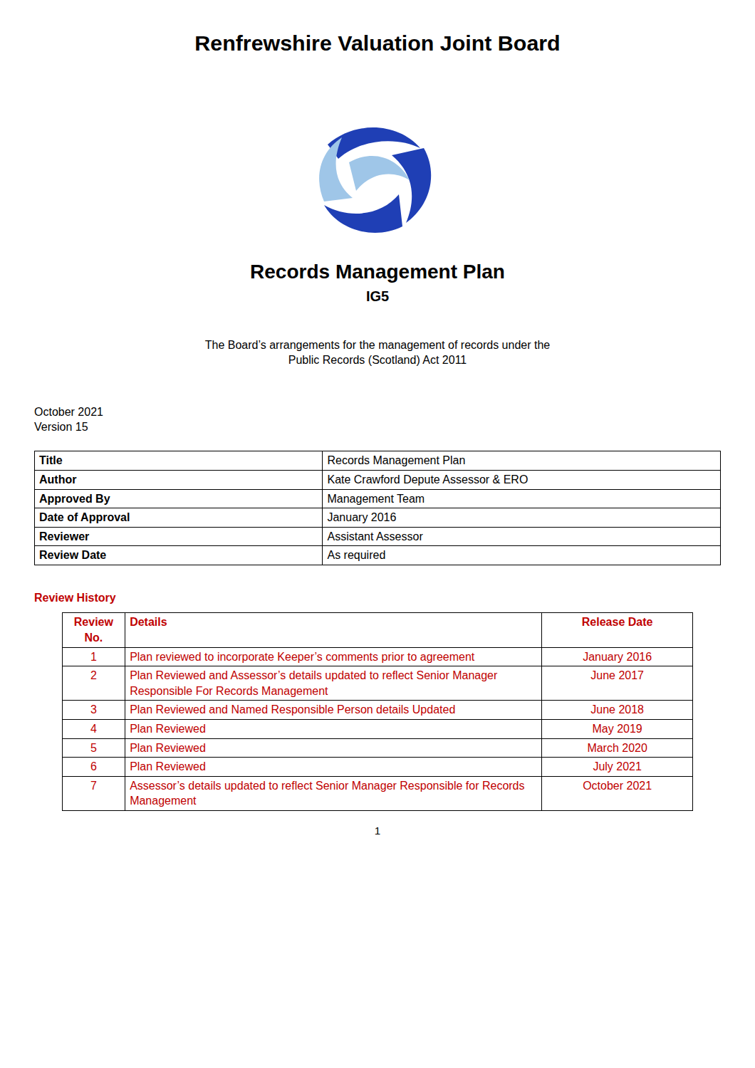Renfrewshire Valuation Joint Board
Records Management Plan
IG5
The Board’s arrangements for the management of records under the
Public Records (Scotland) Act 2011
October 2021
Version 15
| Title | Records Management Plan |
| Author | Kate Crawford Depute Assessor & ERO |
| Approved By | Management Team |
| Date of Approval | January 2016 |
| Reviewer | Assistant Assessor |
| Review Date | As required |
Review History
| Review No. | Details | Release Date |
| --- | --- | --- |
| 1 | Plan reviewed to incorporate Keeper’s comments prior to agreement | January 2016 |
| 2 | Plan Reviewed and Assessor’s details updated to reflect Senior Manager Responsible For Records Management | June 2017 |
| 3 | Plan Reviewed and Named Responsible Person details Updated | June 2018 |
| 4 | Plan Reviewed | May 2019 |
| 5 | Plan Reviewed | March 2020 |
| 6 | Plan Reviewed | July 2021 |
| 7 | Assessor’s details updated to reflect Senior Manager Responsible for Records Management | October 2021 |
1